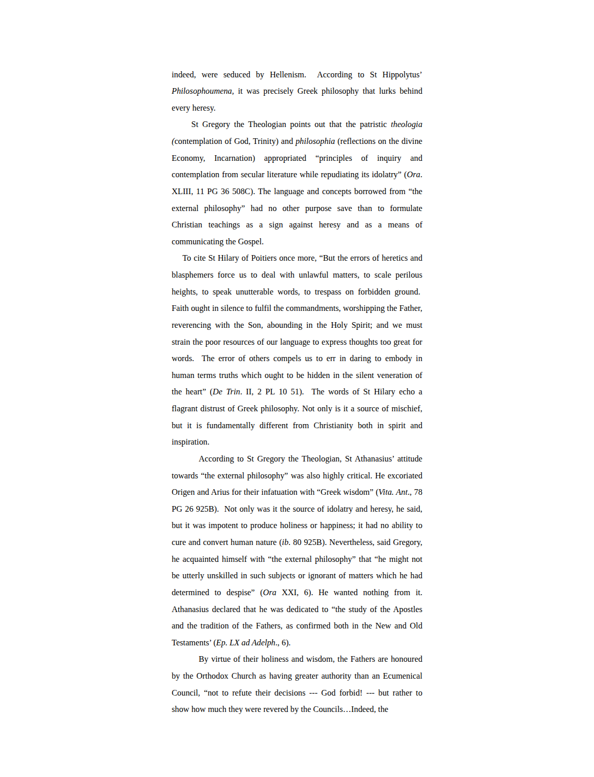indeed, were seduced by Hellenism. According to St Hippolytus’ Philosophoumena, it was precisely Greek philosophy that lurks behind every heresy.
St Gregory the Theologian points out that the patristic theologia (contemplation of God, Trinity) and philosophia (reflections on the divine Economy, Incarnation) appropriated “principles of inquiry and contemplation from secular literature while repudiating its idolatry” (Ora. XLIII, 11 PG 36 508C). The language and concepts borrowed from “the external philosophy” had no other purpose save than to formulate Christian teachings as a sign against heresy and as a means of communicating the Gospel.
To cite St Hilary of Poitiers once more, “But the errors of heretics and blasphemers force us to deal with unlawful matters, to scale perilous heights, to speak unutterable words, to trespass on forbidden ground. Faith ought in silence to fulfil the commandments, worshipping the Father, reverencing with the Son, abounding in the Holy Spirit; and we must strain the poor resources of our language to express thoughts too great for words. The error of others compels us to err in daring to embody in human terms truths which ought to be hidden in the silent veneration of the heart” (De Trin. II, 2 PL 10 51). The words of St Hilary echo a flagrant distrust of Greek philosophy. Not only is it a source of mischief, but it is fundamentally different from Christianity both in spirit and inspiration.
According to St Gregory the Theologian, St Athanasius’ attitude towards “the external philosophy” was also highly critical. He excoriated Origen and Arius for their infatuation with “Greek wisdom” (Vita. Ant., 78 PG 26 925B). Not only was it the source of idolatry and heresy, he said, but it was impotent to produce holiness or happiness; it had no ability to cure and convert human nature (ib. 80 925B). Nevertheless, said Gregory, he acquainted himself with “the external philosophy” that “he might not be utterly unskilled in such subjects or ignorant of matters which he had determined to despise” (Ora XXI, 6). He wanted nothing from it. Athanasius declared that he was dedicated to “the study of the Apostles and the tradition of the Fathers, as confirmed both in the New and Old Testaments’ (Ep. LX ad Adelph., 6).
By virtue of their holiness and wisdom, the Fathers are honoured by the Orthodox Church as having greater authority than an Ecumenical Council, “not to refute their decisions --- God forbid! --- but rather to show how much they were revered by the Councils…Indeed, the